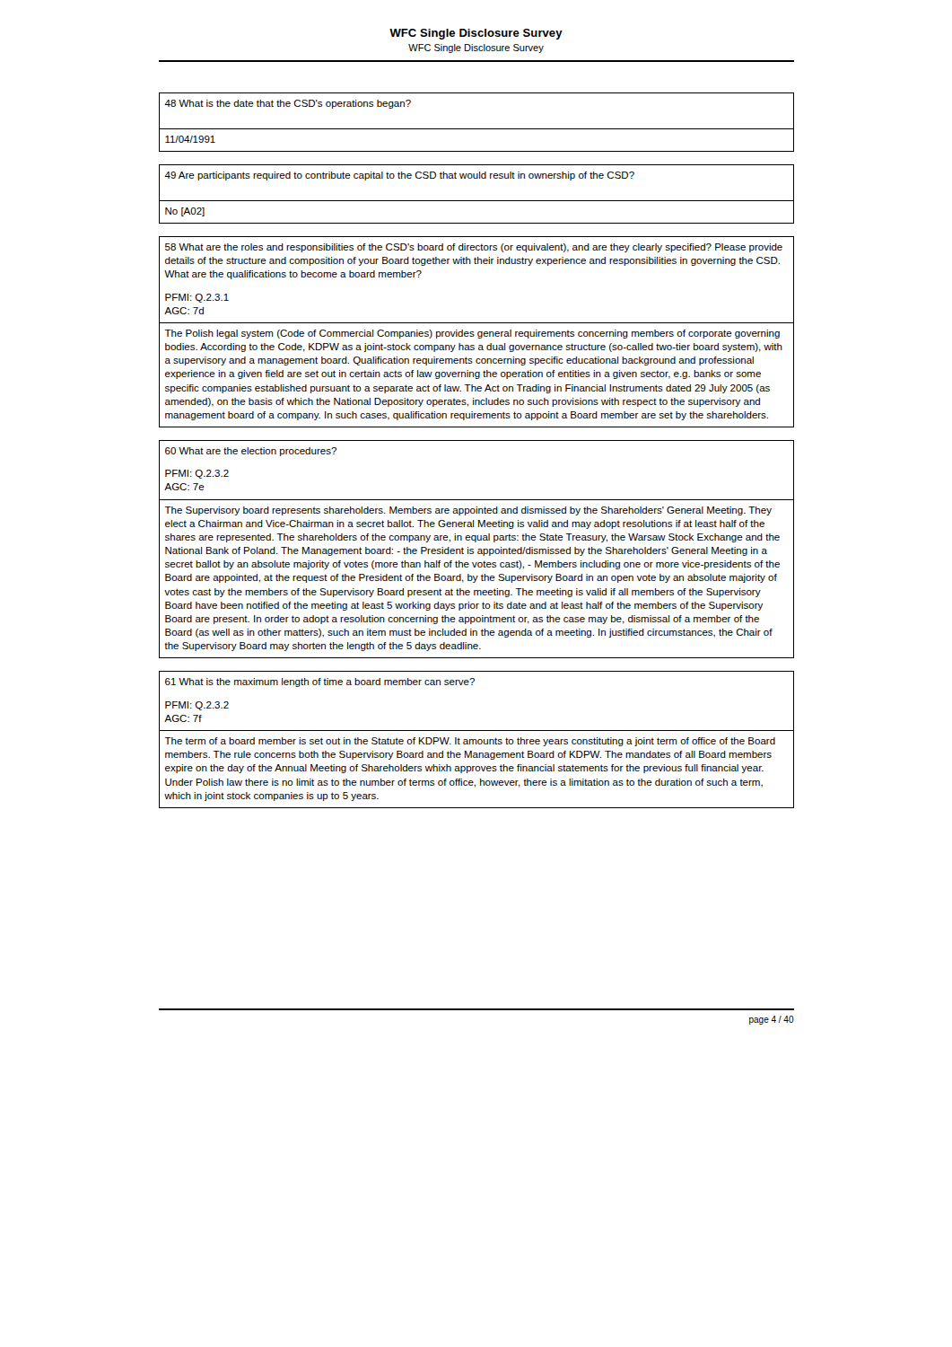WFC Single Disclosure Survey
WFC Single Disclosure Survey
| 48 What is the date that the CSD's operations began? |
| 11/04/1991 |
| 49 Are participants required to contribute capital to the CSD that would result in ownership of the CSD? |
| No [A02] |
| 58 What are the roles and responsibilities of the CSD's board of directors (or equivalent), and are they clearly specified? Please provide details of the structure and composition of your Board together with their industry experience and responsibilities in governing the CSD. What are the qualifications to become a board member? PFMI: Q.2.3.1 AGC: 7d |
| The Polish legal system (Code of Commercial Companies) provides general requirements concerning members of corporate governing bodies. According to the Code, KDPW as a joint-stock company has a dual governance structure (so-called two-tier board system), with a supervisory and a management board. Qualification requirements concerning specific educational background and professional experience in a given field are set out in certain acts of law governing the operation of entities in a given sector, e.g. banks or some specific companies established pursuant to a separate act of law. The Act on Trading in Financial Instruments dated 29 July 2005 (as amended), on the basis of which the National Depository operates, includes no such provisions with respect to the supervisory and management board of a company. In such cases, qualification requirements to appoint a Board member are set by the shareholders. |
| 60 What are the election procedures? PFMI: Q.2.3.2 AGC: 7e |
| The Supervisory board represents shareholders. Members are appointed and dismissed by the Shareholders' General Meeting. They elect a Chairman and Vice-Chairman in a secret ballot. The General Meeting is valid and may adopt resolutions if at least half of the shares are represented. The shareholders of the company are, in equal parts: the State Treasury, the Warsaw Stock Exchange and the National Bank of Poland. The Management board: - the President is appointed/dismissed by the Shareholders' General Meeting in a secret ballot by an absolute majority of votes (more than half of the votes cast), - Members including one or more vice-presidents of the Board are appointed, at the request of the President of the Board, by the Supervisory Board in an open vote by an absolute majority of votes cast by the members of the Supervisory Board present at the meeting. The meeting is valid if all members of the Supervisory Board have been notified of the meeting at least 5 working days prior to its date and at least half of the members of the Supervisory Board are present. In order to adopt a resolution concerning the appointment or, as the case may be, dismissal of a member of the Board (as well as in other matters), such an item must be included in the agenda of a meeting. In justified circumstances, the Chair of the Supervisory Board may shorten the length of the 5 days deadline. |
| 61 What is the maximum length of time a board member can serve? PFMI: Q.2.3.2 AGC: 7f |
| The term of a board member is set out in the Statute of KDPW. It amounts to three years constituting a joint term of office of the Board members. The rule concerns both the Supervisory Board and the Management Board of KDPW. The mandates of all Board members expire on the day of the Annual Meeting of Shareholders whixh approves the financial statements for the previous full financial year. Under Polish law there is no limit as to the number of terms of office, however, there is a limitation as to the duration of such a term, which in joint stock companies is up to 5 years. |
page 4 / 40